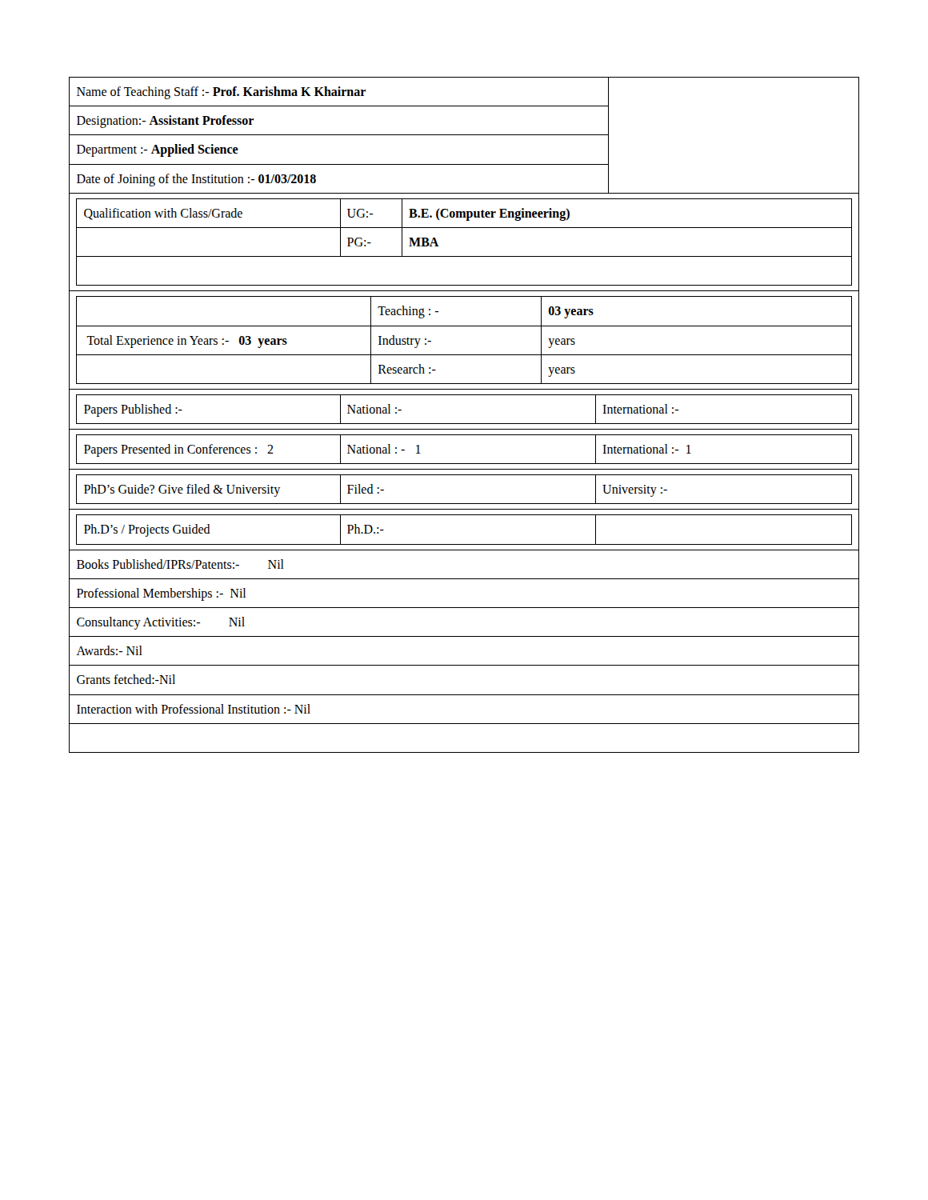| Name of Teaching Staff :- Prof. Karishma K Khairnar | |
| Designation:- Assistant Professor |
| Department :- Applied Science |
| Date of Joining of the Institution :- 01/03/2018 |
| / Qualification with Class/Grade / UG:- / B.E. (Computer Engineering) / / / PG:- / MBA / |
| / / Teaching : - / 03 years / / Total Experience in Years :- 03 years / Industry :- / years / / / Research :- / years / |
| / Papers Published :- / National :- / International :- / |
| / Papers Presented in Conferences : 2 / National : - 1 / International :- 1 / |
| / PhD’s Guide? Give filed & University / Filed :- / University :- / |
| / Ph.D’s / Projects Guided / Ph.D.:- / / |
| Books Published/IPRs/Patents:- Nil |
| Professional Memberships :- Nil |
| Consultancy Activities:- Nil |
| Awards:- Nil |
| Grants fetched:-Nil |
| Interaction with Professional Institution :- Nil |